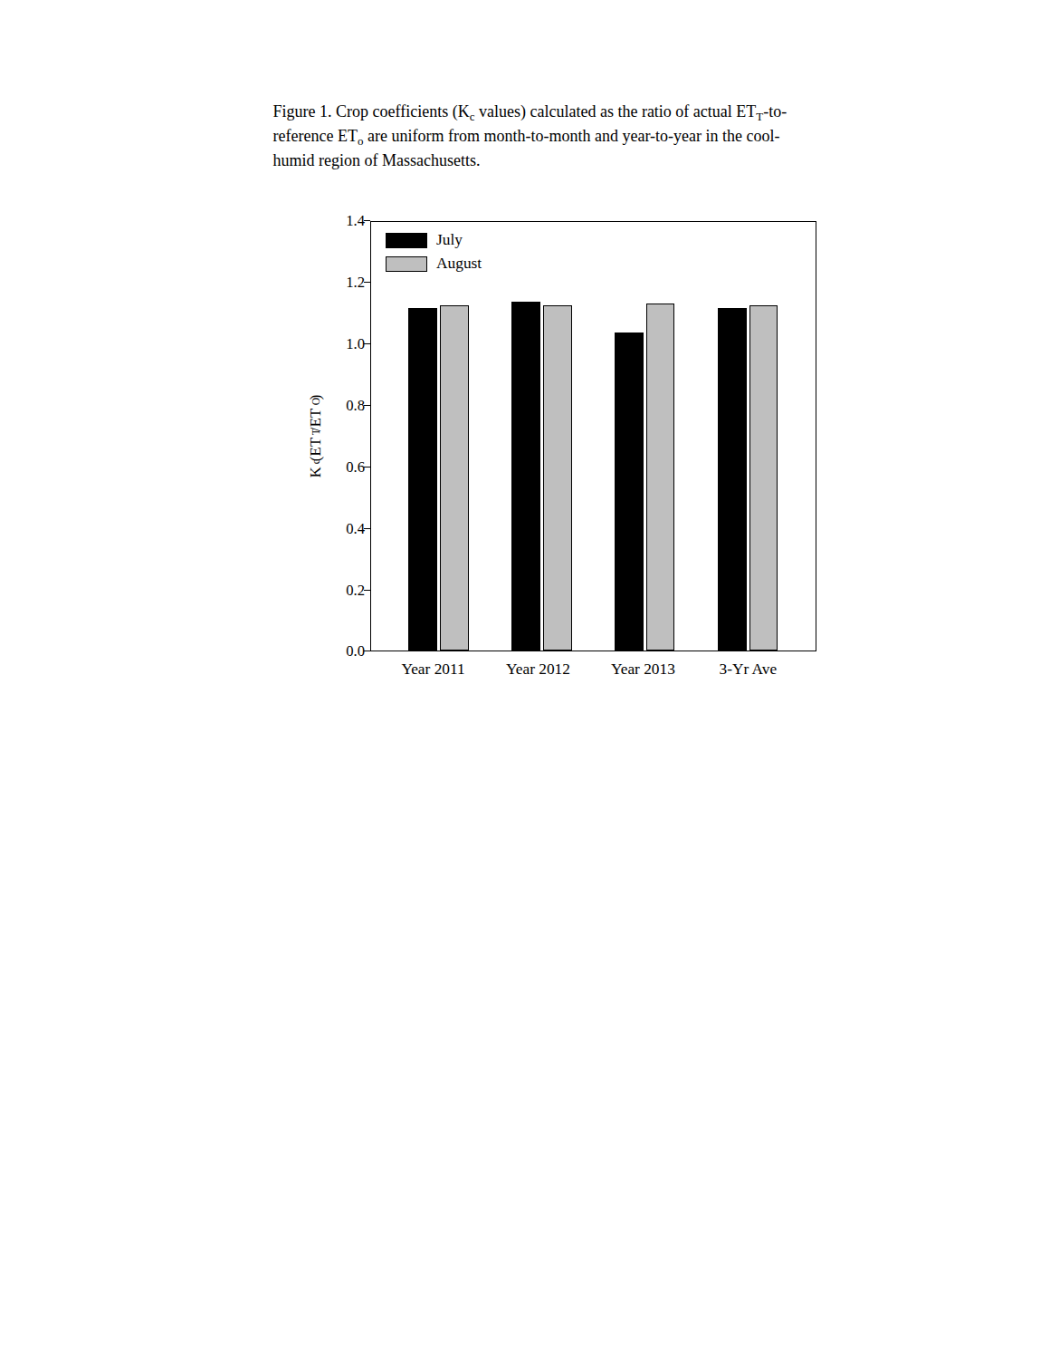Figure 1. Crop coefficients (Kc values) calculated as the ratio of actual ETT-to-reference ETo are uniform from month-to-month and year-to-year in the cool-humid region of Massachusetts.
Kc (ETT/ETO)
0.0
0.2
0.4
0.6
0.8
1.0
1.2
1.4
July
August
Year 2011 Year 2012 Year 2013 3-Yr Ave